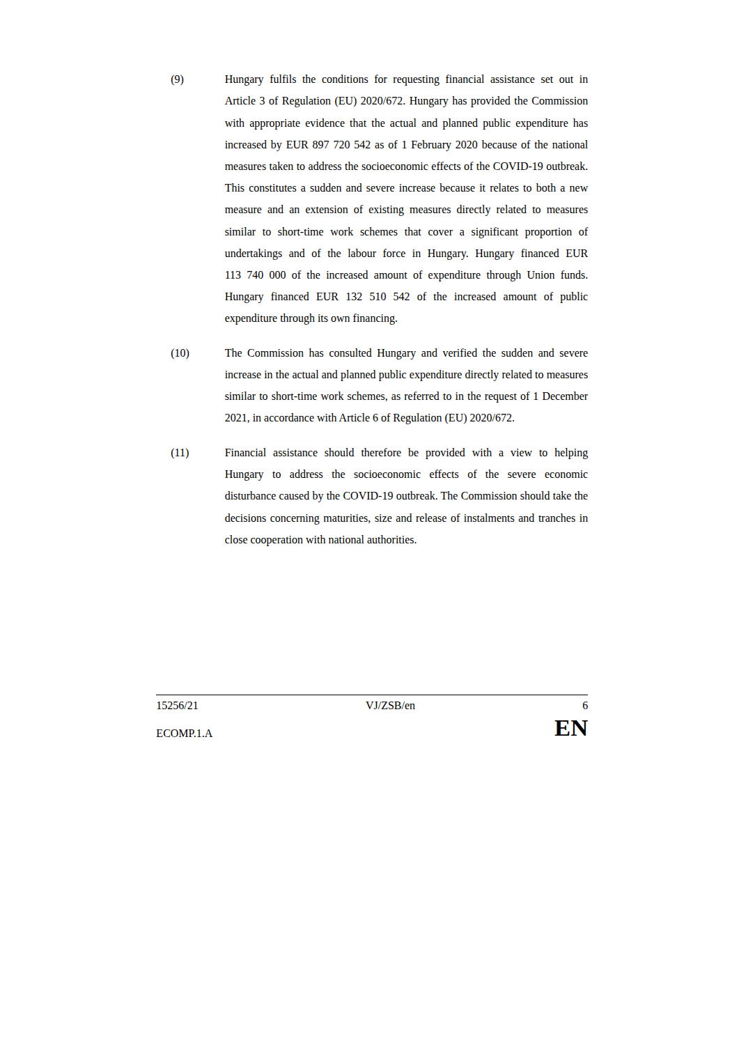(9) Hungary fulfils the conditions for requesting financial assistance set out in Article 3 of Regulation (EU) 2020/672. Hungary has provided the Commission with appropriate evidence that the actual and planned public expenditure has increased by EUR 897 720 542 as of 1 February 2020 because of the national measures taken to address the socioeconomic effects of the COVID-19 outbreak. This constitutes a sudden and severe increase because it relates to both a new measure and an extension of existing measures directly related to measures similar to short-time work schemes that cover a significant proportion of undertakings and of the labour force in Hungary. Hungary financed EUR 113 740 000 of the increased amount of expenditure through Union funds. Hungary financed EUR 132 510 542 of the increased amount of public expenditure through its own financing.
(10) The Commission has consulted Hungary and verified the sudden and severe increase in the actual and planned public expenditure directly related to measures similar to short-time work schemes, as referred to in the request of 1 December 2021, in accordance with Article 6 of Regulation (EU) 2020/672.
(11) Financial assistance should therefore be provided with a view to helping Hungary to address the socioeconomic effects of the severe economic disturbance caused by the COVID-19 outbreak. The Commission should take the decisions concerning maturities, size and release of instalments and tranches in close cooperation with national authorities.
15256/21 VJ/ZSB/en 6
ECOMP.1.A EN